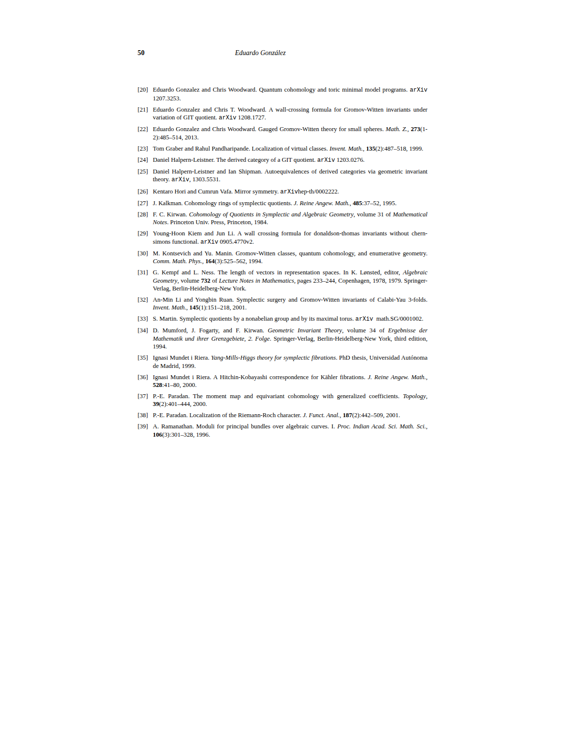50 Eduardo González
[20] Eduardo Gonzalez and Chris Woodward. Quantum cohomology and toric minimal model programs. arXiv 1207.3253.
[21] Eduardo Gonzalez and Chris T. Woodward. A wall-crossing formula for Gromov-Witten invariants under variation of GIT quotient. arXiv 1208.1727.
[22] Eduardo Gonzalez and Chris Woodward. Gauged Gromov-Witten theory for small spheres. Math. Z., 273(1-2):485–514, 2013.
[23] Tom Graber and Rahul Pandharipande. Localization of virtual classes. Invent. Math., 135(2):487–518, 1999.
[24] Daniel Halpern-Leistner. The derived category of a GIT quotient. arXiv 1203.0276.
[25] Daniel Halpern-Leistner and Ian Shipman. Autoequivalences of derived categories via geometric invariant theory. arXiv, 1303.5531.
[26] Kentaro Hori and Cumrun Vafa. Mirror symmetry. arXivhep-th/0002222.
[27] J. Kalkman. Cohomology rings of symplectic quotients. J. Reine Angew. Math., 485:37–52, 1995.
[28] F. C. Kirwan. Cohomology of Quotients in Symplectic and Algebraic Geometry, volume 31 of Mathematical Notes. Princeton Univ. Press, Princeton, 1984.
[29] Young-Hoon Kiem and Jun Li. A wall crossing formula for donaldson-thomas invariants without chern-simons functional. arXiv 0905.4770v2.
[30] M. Kontsevich and Yu. Manin. Gromov-Witten classes, quantum cohomology, and enumerative geometry. Comm. Math. Phys., 164(3):525–562, 1994.
[31] G. Kempf and L. Ness. The length of vectors in representation spaces. In K. Lønsted, editor, Algebraic Geometry, volume 732 of Lecture Notes in Mathematics, pages 233–244, Copenhagen, 1978, 1979. Springer-Verlag, Berlin-Heidelberg-New York.
[32] An-Min Li and Yongbin Ruan. Symplectic surgery and Gromov-Witten invariants of Calabi-Yau 3-folds. Invent. Math., 145(1):151–218, 2001.
[33] S. Martin. Symplectic quotients by a nonabelian group and by its maximal torus. arXiv math.SG/0001002.
[34] D. Mumford, J. Fogarty, and F. Kirwan. Geometric Invariant Theory, volume 34 of Ergebnisse der Mathematik und ihrer Grenzgebiete, 2. Folge. Springer-Verlag, Berlin-Heidelberg-New York, third edition, 1994.
[35] Ignasi Mundet i Riera. Yang-Mills-Higgs theory for symplectic fibrations. PhD thesis, Universidad Autónoma de Madrid, 1999.
[36] Ignasi Mundet i Riera. A Hitchin-Kobayashi correspondence for Kähler fibrations. J. Reine Angew. Math., 528:41–80, 2000.
[37] P.-E. Paradan. The moment map and equivariant cohomology with generalized coefficients. Topology, 39(2):401–444, 2000.
[38] P.-E. Paradan. Localization of the Riemann-Roch character. J. Funct. Anal., 187(2):442–509, 2001.
[39] A. Ramanathan. Moduli for principal bundles over algebraic curves. I. Proc. Indian Acad. Sci. Math. Sci., 106(3):301–328, 1996.